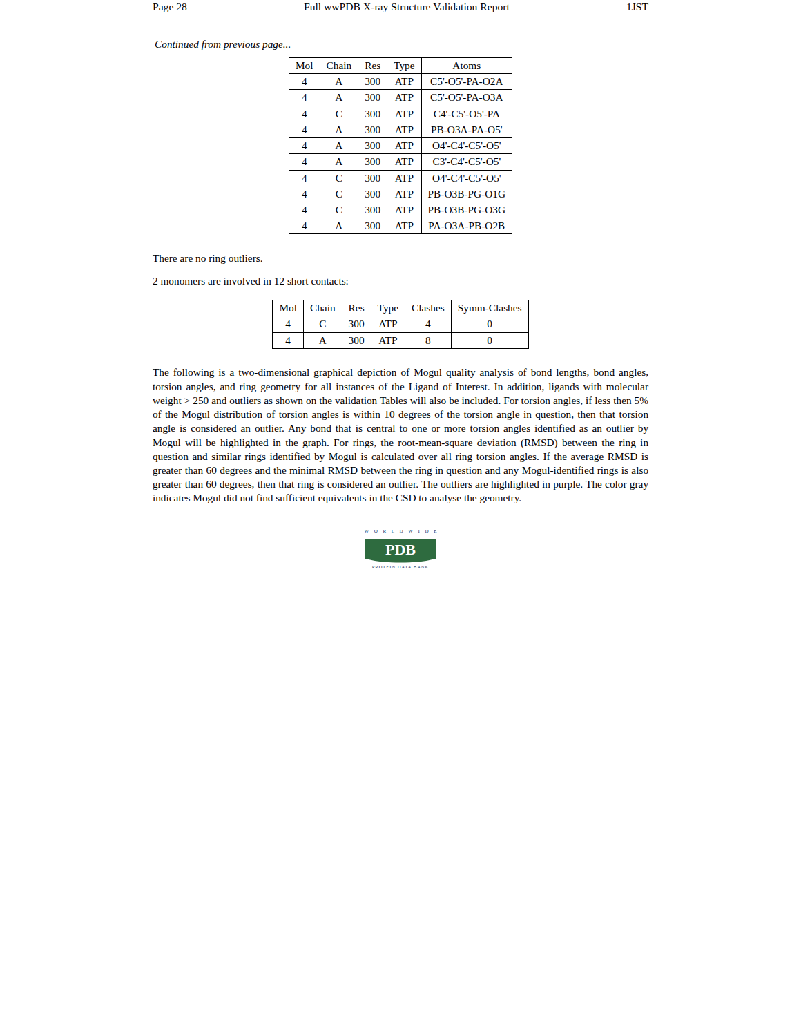Page 28
Full wwPDB X-ray Structure Validation Report
1JST
Continued from previous page...
| Mol | Chain | Res | Type | Atoms |
| --- | --- | --- | --- | --- |
| 4 | A | 300 | ATP | C5'-O5'-PA-O2A |
| 4 | A | 300 | ATP | C5'-O5'-PA-O3A |
| 4 | C | 300 | ATP | C4'-C5'-O5'-PA |
| 4 | A | 300 | ATP | PB-O3A-PA-O5' |
| 4 | A | 300 | ATP | O4'-C4'-C5'-O5' |
| 4 | A | 300 | ATP | C3'-C4'-C5'-O5' |
| 4 | C | 300 | ATP | O4'-C4'-C5'-O5' |
| 4 | C | 300 | ATP | PB-O3B-PG-O1G |
| 4 | C | 300 | ATP | PB-O3B-PG-O3G |
| 4 | A | 300 | ATP | PA-O3A-PB-O2B |
There are no ring outliers.
2 monomers are involved in 12 short contacts:
| Mol | Chain | Res | Type | Clashes | Symm-Clashes |
| --- | --- | --- | --- | --- | --- |
| 4 | C | 300 | ATP | 4 | 0 |
| 4 | A | 300 | ATP | 8 | 0 |
The following is a two-dimensional graphical depiction of Mogul quality analysis of bond lengths, bond angles, torsion angles, and ring geometry for all instances of the Ligand of Interest. In addition, ligands with molecular weight > 250 and outliers as shown on the validation Tables will also be included. For torsion angles, if less then 5% of the Mogul distribution of torsion angles is within 10 degrees of the torsion angle in question, then that torsion angle is considered an outlier. Any bond that is central to one or more torsion angles identified as an outlier by Mogul will be highlighted in the graph. For rings, the root-mean-square deviation (RMSD) between the ring in question and similar rings identified by Mogul is calculated over all ring torsion angles. If the average RMSD is greater than 60 degrees and the minimal RMSD between the ring in question and any Mogul-identified rings is also greater than 60 degrees, then that ring is considered an outlier. The outliers are highlighted in purple. The color gray indicates Mogul did not find sufficient equivalents in the CSD to analyse the geometry.
W O R L D W I D E
PDB
Protein Data Bank